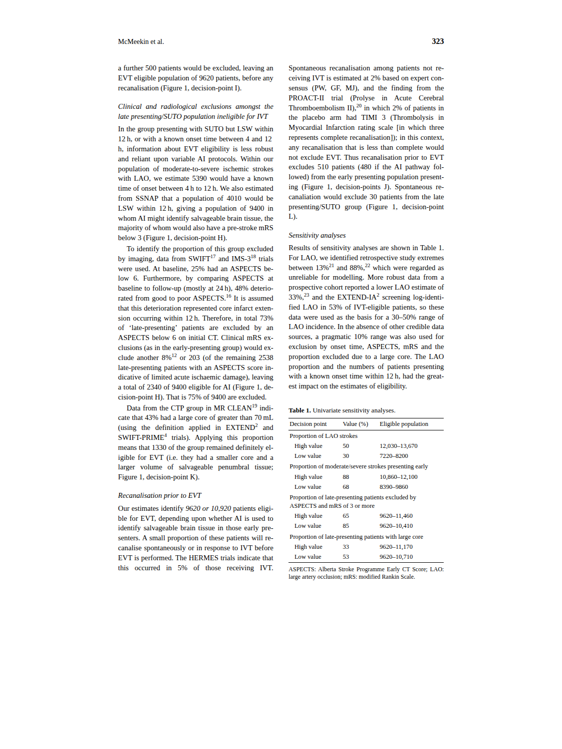McMeekin et al. 323
a further 500 patients would be excluded, leaving an EVT eligible population of 9620 patients, before any recanalisation (Figure 1, decision-point I).
Clinical and radiological exclusions amongst the late presenting/SUTO population ineligible for IVT
In the group presenting with SUTO but LSW within 12 h, or with a known onset time between 4 and 12 h, information about EVT eligibility is less robust and reliant upon variable AI protocols. Within our population of moderate-to-severe ischemic strokes with LAO, we estimate 5390 would have a known time of onset between 4 h to 12 h. We also estimated from SSNAP that a population of 4010 would be LSW within 12 h, giving a population of 9400 in whom AI might identify salvageable brain tissue, the majority of whom would also have a pre-stroke mRS below 3 (Figure 1, decision-point H).
To identify the proportion of this group excluded by imaging, data from SWIFT17 and IMS-318 trials were used. At baseline, 25% had an ASPECTS below 6. Furthermore, by comparing ASPECTS at baseline to follow-up (mostly at 24 h), 48% deteriorated from good to poor ASPECTS.16 It is assumed that this deterioration represented core infarct extension occurring within 12 h. Therefore, in total 73% of ‘late-presenting’ patients are excluded by an ASPECTS below 6 on initial CT. Clinical mRS exclusions (as in the early-presenting group) would exclude another 8%12 or 203 (of the remaining 2538 late-presenting patients with an ASPECTS score indicative of limited acute ischaemic damage), leaving a total of 2340 of 9400 eligible for AI (Figure 1, decision-point H). That is 75% of 9400 are excluded.
Data from the CTP group in MR CLEAN19 indicate that 43% had a large core of greater than 70 mL (using the definition applied in EXTEND2 and SWIFT-PRIME4 trials). Applying this proportion means that 1330 of the group remained definitely eligible for EVT (i.e. they had a smaller core and a larger volume of salvageable penumbral tissue; Figure 1, decision-point K).
Recanalisation prior to EVT
Our estimates identify 9620 or 10,920 patients eligible for EVT, depending upon whether AI is used to identify salvageable brain tissue in those early presenters. A small proportion of these patients will recanalise spontaneously or in response to IVT before EVT is performed. The HERMES trials indicate that this occurred in 5% of those receiving IVT. Spontaneous recanalisation among patients not receiving IVT is estimated at 2% based on expert consensus (PW, GF, MJ), and the finding from the PROACT-II trial (Prolyse in Acute Cerebral Thromboembolism II),20 in which 2% of patients in the placebo arm had TIMI 3 (Thrombolysis in Myocardial Infarction rating scale [in which three represents complete recanalisation]); in this context, any recanalisation that is less than complete would not exclude EVT. Thus recanalisation prior to EVT excludes 510 patients (480 if the AI pathway followed) from the early presenting population presenting (Figure 1, decision-points J). Spontaneous recanaliation would exclude 30 patients from the late presenting/SUTO group (Figure 1, decision-point L).
Sensitivity analyses
Results of sensitivity analyses are shown in Table 1. For LAO, we identified retrospective study extremes between 13%21 and 88%,22 which were regarded as unreliable for modelling. More robust data from a prospective cohort reported a lower LAO estimate of 33%,23 and the EXTEND-IA2 screening log-identified LAO in 53% of IVT-eligible patients, so these data were used as the basis for a 30–50% range of LAO incidence. In the absence of other credible data sources, a pragmatic 10% range was also used for exclusion by onset time, ASPECTS, mRS and the proportion excluded due to a large core. The LAO proportion and the numbers of patients presenting with a known onset time within 12 h, had the greatest impact on the estimates of eligibility.
Table 1. Univariate sensitivity analyses.
| Decision point | Value (%) | Eligible population |
| --- | --- | --- |
| Proportion of LAO strokes |
| High value | 50 | 12,030–13,670 |
| Low value | 30 | 7220–8200 |
| Proportion of moderate/severe strokes presenting early |
| High value | 88 | 10,860–12,100 |
| Low value | 68 | 8390–9860 |
| Proportion of late-presenting patients excluded by ASPECTS and mRS of 3 or more |
| High value | 65 | 9620–11,460 |
| Low value | 85 | 9620–10,410 |
| Proportion of late-presenting patients with large core |
| High value | 33 | 9620–11,170 |
| Low value | 53 | 9620–10,710 |
ASPECTS: Alberta Stroke Programme Early CT Score; LAO: large artery occlusion; mRS: modified Rankin Scale.